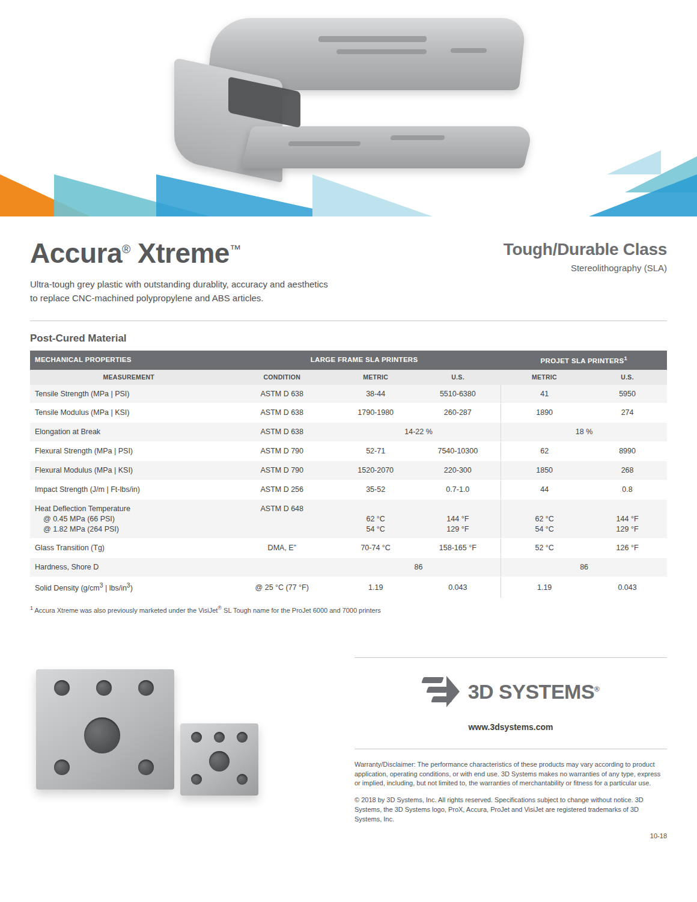Accura® Xtreme™
Ultra-tough grey plastic with outstanding durablity, accuracy and aesthetics
to replace CNC-machined polypropylene and ABS articles.
Tough/Durable Class
Stereolithography (SLA)
Post-Cured Material
| Mechanical Properties | Large Frame SLA Printers | ProJet SLA Printers 1 |
| --- | --- | --- |
| Measurement | Condition | Metric | U.S. | Metric | U.S. |
| Tensile Strength (MPa / PSI) | ASTM D 638 | 38-44 | 5510-6380 | 41 | 5950 |
| Tensile Modulus (MPa / KSI) | ASTM D 638 | 1790-1980 | 260-287 | 1890 | 274 |
| Elongation at Break | ASTM D 638 | 14-22 % | 18 % |
| Flexural Strength (MPa / PSI) | ASTM D 790 | 52-71 | 7540-10300 | 62 | 8990 |
| Flexural Modulus (MPa / KSI) | ASTM D 790 | 1520-2070 | 220-300 | 1850 | 268 |
| Impact Strength (J/m / Ft-lbs/in) | ASTM D 256 | 35-52 | 0.7-1.0 | 44 | 0.8 |
| Heat Deflection Temperature @ 0.45 MPa (66 PSI) @ 1.82 MPa (264 PSI) | ASTM D 648 | 62 °C 54 °C | 144 °F 129 °F | 62 °C 54 °C | 144 °F 129 °F |
| Glass Transition (Tg) | DMA, E” | 70-74 °C | 158-165 °F | 52 °C | 126 °F |
| Hardness, Shore D | | 86 | 86 |
| Solid Density (g/cm 3 / lbs/in 3 ) | @ 25 °C (77 °F) | 1.19 | 0.043 | 1.19 | 0.043 |
1 Accura Xtreme was also previously marketed under the VisiJet® SL Tough name for the ProJet 6000 and 7000 printers
3D SYSTEMS®
www.3dsystems.com
Warranty/Disclaimer: The performance characteristics of these products may vary according to product application, operating conditions, or with end use. 3D Systems makes no warranties of any type, express or implied, including, but not limited to, the warranties of merchantability or fitness for a particular use.
© 2018 by 3D Systems, Inc. All rights reserved. Specifications subject to change without notice. 3D Systems, the 3D Systems logo, ProX, Accura, ProJet and VisiJet are registered trademarks of 3D Systems, Inc.
10-18